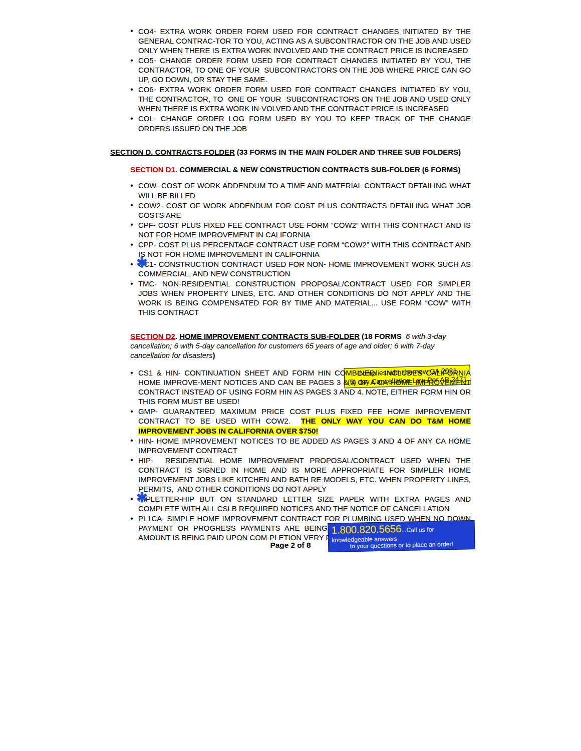CO4- EXTRA WORK ORDER FORM USED FOR CONTRACT CHANGES INITIATED BY THE GENERAL CONTRAC‑TOR TO YOU, ACTING AS A SUBCONTRACTOR ON THE JOB AND USED ONLY WHEN THERE IS EXTRA WORK INVOLVED AND THE CONTRACT PRICE IS INCREASED
CO5- CHANGE ORDER FORM USED FOR CONTRACT CHANGES INITIATED BY YOU, THE CONTRACTOR, TO ONE OF YOUR SUBCONTRACTORS ON THE JOB WHERE PRICE CAN GO UP, GO DOWN, OR STAY THE SAME.
CO6- EXTRA WORK ORDER FORM USED FOR CONTRACT CHANGES INITIATED BY YOU, THE CONTRACTOR, TO ONE OF YOUR SUBCONTRACTORS ON THE JOB AND USED ONLY WHEN THERE IS EXTRA WORK IN‑VOLVED AND THE CONTRACT PRICE IS INCREASED
COL- CHANGE ORDER LOG FORM USED BY YOU TO KEEP TRACK OF THE CHANGE ORDERS ISSUED ON THE JOB
SECTION D. CONTRACTS FOLDER (33 FORMS IN THE MAIN FOLDER AND THREE SUB FOLDERS)
SECTION D1. COMMERCIAL & NEW CONSTRUCTION CONTRACTS SUB-FOLDER (6 FORMS)
COW- COST OF WORK ADDENDUM TO A TIME AND MATERIAL CONTRACT DETAILING WHAT WILL BE BILLED
COW2- COST OF WORK ADDENDUM FOR COST PLUS CONTRACTS DETAILING WHAT JOB COSTS ARE
CPF- COST PLUS FIXED FEE CONTRACT USE FORM “COW2” WITH THIS CONTRACT AND IS NOT FOR HOME IMPROVEMENT IN CALIFORNIA
CPP- COST PLUS PERCENTAGE CONTRACT USE FORM “COW2” WITH THIS CONTRACT AND IS NOT FOR HOME IMPROVEMENT IN CALIFORNIA
✱GC1- CONSTRUCTION CONTRACT USED FOR NON- HOME IMPROVEMENT WORK SUCH AS COMMERCIAL, AND NEW CONSTRUCTION
TMC- NON-RESIDENTIAL CONSTRUCTION PROPOSAL/CONTRACT USED FOR SIMPLER JOBS WHEN PROPERTY LINES, ETC. AND OTHER CONDITIONS DO NOT APPLY AND THE WORK IS BEING COMPENSATED FOR BY TIME AND MATERIAL... USE FORM “COW” WITH THIS CONTRACT
Complies with the new CA 2021
(5) day Cancellation Law Per AB 2471
SECTION D2. HOME IMPROVEMENT CONTRACTS SUB-FOLDER (18 FORMS 6 with 3-day cancellation; 6 with 5-day cancellation for customers 65 years of age and older; 6 with 7-day cancellation for disasters)
CS1 & HIN- CONTINUATION SHEET AND FORM HIN COMBINED. INCLUDES CALIFORNIA HOME IMPROVE‑MENT NOTICES AND CAN BE PAGES 3 & 4 OF A CA HOME IMPROVEMENT CONTRACT INSTEAD OF USING FORM HIN AS PAGES 3 AND 4. NOTE, EITHER FORM HIN OR THIS FORM MUST BE USED!
GMP- GUARANTEED MAXIMUM PRICE COST PLUS FIXED FEE HOME IMPROVEMENT CONTRACT TO BE USED WITH COW2. THE ONLY WAY YOU CAN DO T&M HOME IMPROVEMENT JOBS IN CALIFORNIA OVER $750!
HIN- HOME IMPROVEMENT NOTICES TO BE ADDED AS PAGES 3 AND 4 OF ANY CA HOME IMPROVEMENT CONTRACT
HIP- RESIDENTIAL HOME IMPROVEMENT PROPOSAL/CONTRACT USED WHEN THE CONTRACT IS SIGNED IN HOME AND IS MORE APPROPRIATE FOR SIMPLER HOME IMPROVEMENT JOBS LIKE KITCHEN AND BATH RE‑MODELS, ETC. WHEN PROPERTY LINES, PERMITS, AND OTHER CONDITIONS DO NOT APPLY
✱HIPLETTER-HIP BUT ON STANDARD LETTER SIZE PAPER WITH EXTRA PAGES AND COMPLETE WITH ALL CSLB REQUIRED NOTICES AND THE NOTICE OF CANCELLATION
PL1CA- SIMPLE HOME IMPROVEMENT CONTRACT FOR PLUMBING USED WHEN NO DOWN PAYMENT OR PROGRESS PAYMENTS ARE BEING MADE AND THE ENTIRE CONTRACT AMOUNT IS BEING PAID UPON COM‑PLETION VERY POPULAR FOR C36 CONTRACTORS
Page 2 of 8
1.800.820.5656...Call us for knowledgeable answers to your questions or to place an order!